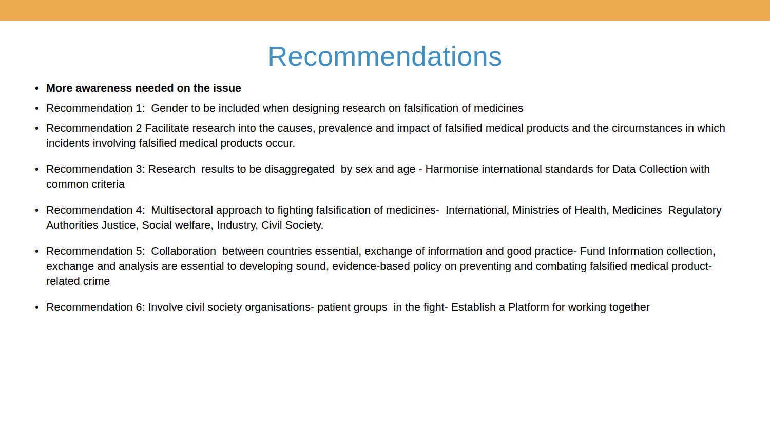Recommendations
More awareness needed on the issue
Recommendation 1: Gender to be included when designing research on falsification of medicines
Recommendation 2 Facilitate research into the causes, prevalence and impact of falsified medical products and the circumstances in which incidents involving falsified medical products occur.
Recommendation 3: Research results to be disaggregated by sex and age - Harmonise international standards for Data Collection with common criteria
Recommendation 4: Multisectoral approach to fighting falsification of medicines- International, Ministries of Health, Medicines Regulatory Authorities Justice, Social welfare, Industry, Civil Society.
Recommendation 5: Collaboration between countries essential, exchange of information and good practice- Fund Information collection, exchange and analysis are essential to developing sound, evidence-based policy on preventing and combating falsified medical product-related crime
Recommendation 6: Involve civil society organisations- patient groups in the fight- Establish a Platform for working together